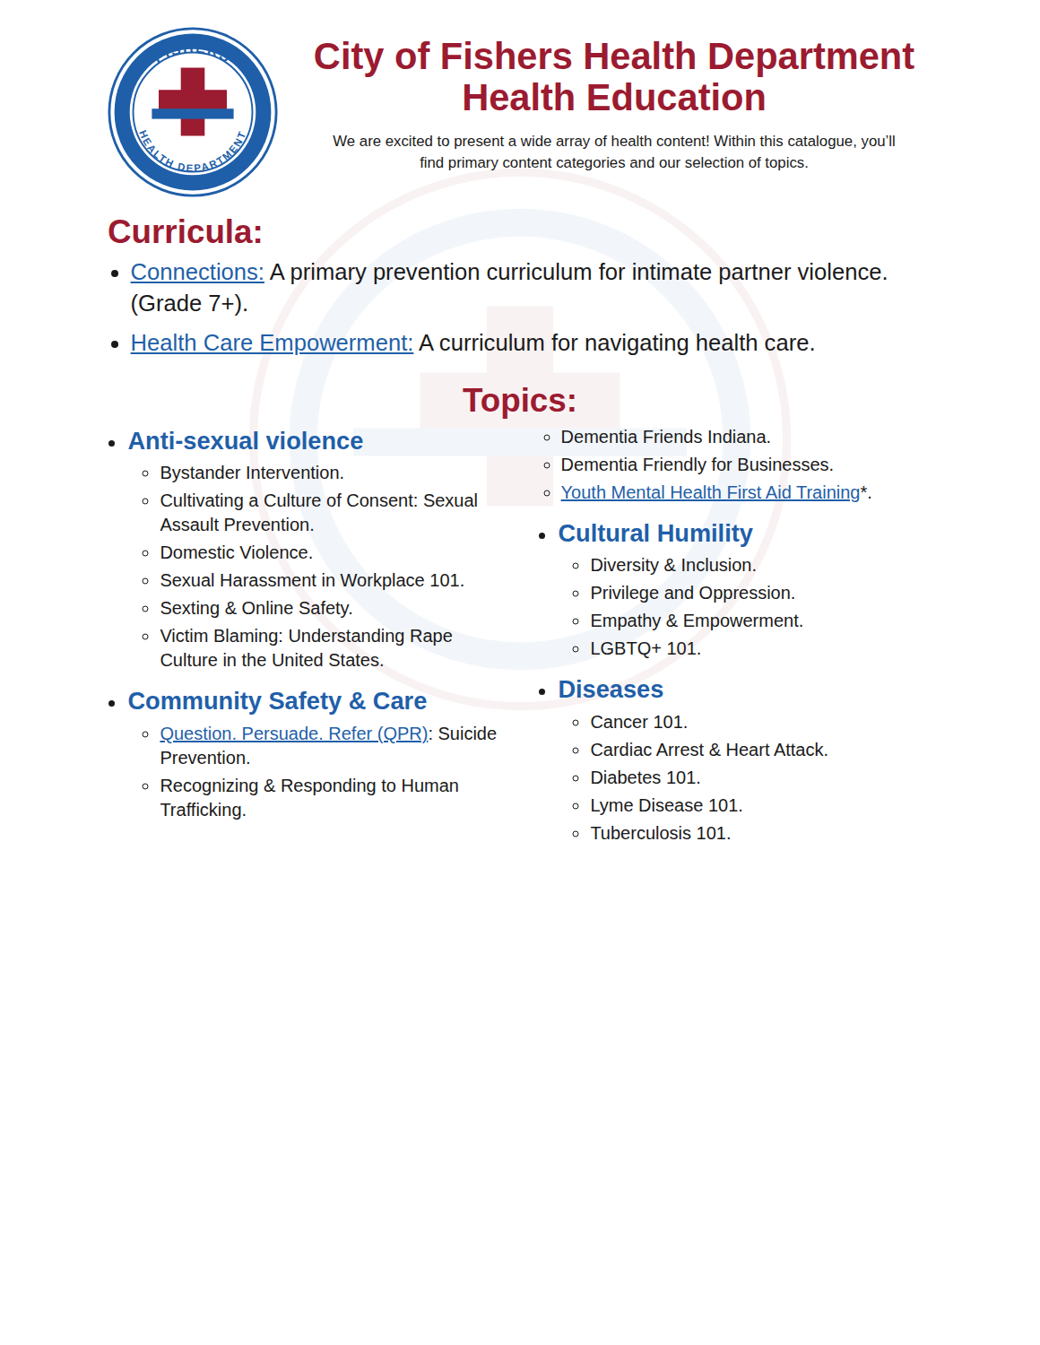FISHERS HEALTH DEPARTMENT
City of Fishers Health Department
Health Education
We are excited to present a wide array of health content! Within this catalogue, you’ll find primary content categories and our selection of topics.
Curricula:
Connections: A primary prevention curriculum for intimate partner violence. (Grade 7+).
Health Care Empowerment: A curriculum for navigating health care.
Topics:
Anti-sexual violence
Bystander Intervention.
Cultivating a Culture of Consent: Sexual Assault Prevention.
Domestic Violence.
Sexual Harassment in Workplace 101.
Sexting & Online Safety.
Victim Blaming: Understanding Rape Culture in the United States.
Community Safety & Care
Question. Persuade. Refer (QPR): Suicide Prevention.
Recognizing & Responding to Human Trafficking.
Dementia Friends Indiana.
Dementia Friendly for Businesses.
Youth Mental Health First Aid Training*.
Cultural Humility
Diversity & Inclusion.
Privilege and Oppression.
Empathy & Empowerment.
LGBTQ+ 101.
Diseases
Cancer 101.
Cardiac Arrest & Heart Attack.
Diabetes 101.
Lyme Disease 101.
Tuberculosis 101.